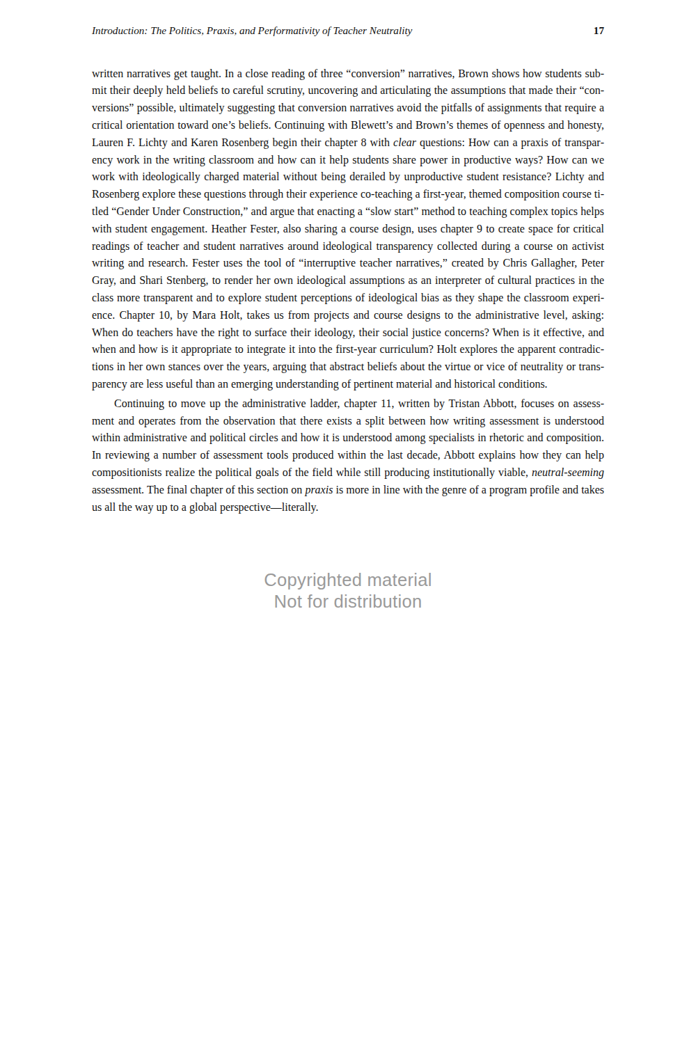Introduction: The Politics, Praxis, and Performativity of Teacher Neutrality 17
written narratives get taught. In a close reading of three “conversion” narratives, Brown shows how students submit their deeply held beliefs to careful scrutiny, uncovering and articulating the assumptions that made their “conversions” possible, ultimately suggesting that conversion narratives avoid the pitfalls of assignments that require a critical orientation toward one’s beliefs. Continuing with Blewett’s and Brown’s themes of openness and honesty, Lauren F. Lichty and Karen Rosenberg begin their chapter 8 with clear questions: How can a praxis of transparency work in the writing classroom and how can it help students share power in productive ways? How can we work with ideologically charged material without being derailed by unproductive student resistance? Lichty and Rosenberg explore these questions through their experience co-teaching a first-year, themed composition course titled “Gender Under Construction,” and argue that enacting a “slow start” method to teaching complex topics helps with student engagement. Heather Fester, also sharing a course design, uses chapter 9 to create space for critical readings of teacher and student narratives around ideological transparency collected during a course on activist writing and research. Fester uses the tool of “interruptive teacher narratives,” created by Chris Gallagher, Peter Gray, and Shari Stenberg, to render her own ideological assumptions as an interpreter of cultural practices in the class more transparent and to explore student perceptions of ideological bias as they shape the classroom experience. Chapter 10, by Mara Holt, takes us from projects and course designs to the administrative level, asking: When do teachers have the right to surface their ideology, their social justice concerns? When is it effective, and when and how is it appropriate to integrate it into the first-year curriculum? Holt explores the apparent contradictions in her own stances over the years, arguing that abstract beliefs about the virtue or vice of neutrality or transparency are less useful than an emerging understanding of pertinent material and historical conditions.
Continuing to move up the administrative ladder, chapter 11, written by Tristan Abbott, focuses on assessment and operates from the observation that there exists a split between how writing assessment is understood within administrative and political circles and how it is understood among specialists in rhetoric and composition. In reviewing a number of assessment tools produced within the last decade, Abbott explains how they can help compositionists realize the political goals of the field while still producing institutionally viable, neutral-seeming assessment. The final chapter of this section on praxis is more in line with the genre of a program profile and takes us all the way up to a global perspective—literally.
Copyrighted material
Not for distribution